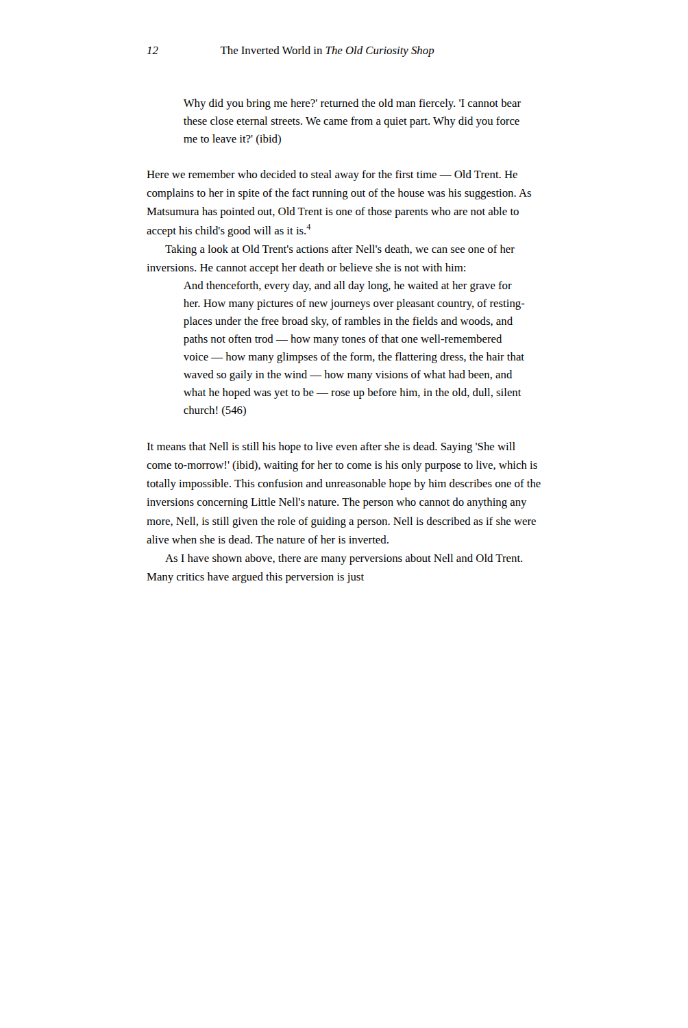12 The Inverted World in The Old Curiosity Shop
Why did you bring me here?' returned the old man fiercely. 'I cannot bear these close eternal streets. We came from a quiet part. Why did you force me to leave it?' (ibid)
Here we remember who decided to steal away for the first time — Old Trent. He complains to her in spite of the fact running out of the house was his suggestion. As Matsumura has pointed out, Old Trent is one of those parents who are not able to accept his child's good will as it is.4
Taking a look at Old Trent's actions after Nell's death, we can see one of her inversions. He cannot accept her death or believe she is not with him:
And thenceforth, every day, and all day long, he waited at her grave for her. How many pictures of new journeys over pleasant country, of resting-places under the free broad sky, of rambles in the fields and woods, and paths not often trod — how many tones of that one well-remembered voice — how many glimpses of the form, the flattering dress, the hair that waved so gaily in the wind — how many visions of what had been, and what he hoped was yet to be — rose up before him, in the old, dull, silent church! (546)
It means that Nell is still his hope to live even after she is dead. Saying 'She will come to-morrow!' (ibid), waiting for her to come is his only purpose to live, which is totally impossible. This confusion and unreasonable hope by him describes one of the inversions concerning Little Nell's nature. The person who cannot do anything any more, Nell, is still given the role of guiding a person. Nell is described as if she were alive when she is dead. The nature of her is inverted.
As I have shown above, there are many perversions about Nell and Old Trent. Many critics have argued this perversion is just